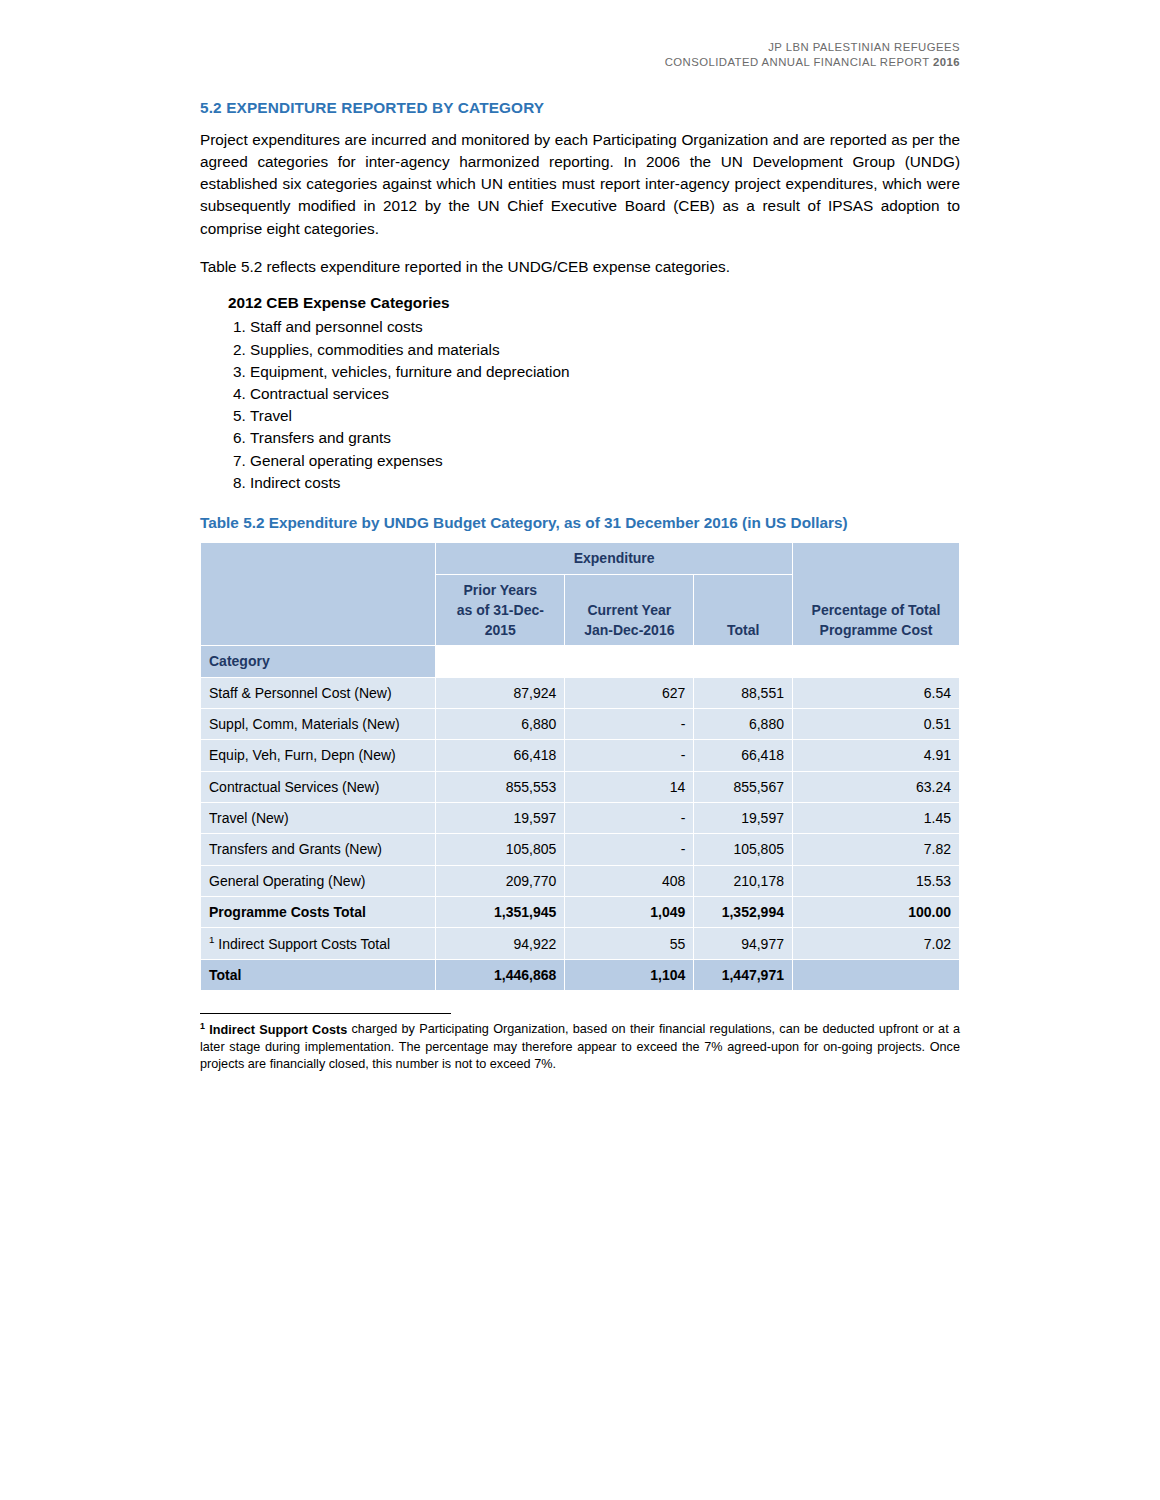JP LBN PALESTINIAN REFUGEES
CONSOLIDATED ANNUAL FINANCIAL REPORT 2016
5.2 EXPENDITURE REPORTED BY CATEGORY
Project expenditures are incurred and monitored by each Participating Organization and are reported as per the agreed categories for inter-agency harmonized reporting. In 2006 the UN Development Group (UNDG) established six categories against which UN entities must report inter-agency project expenditures, which were subsequently modified in 2012 by the UN Chief Executive Board (CEB) as a result of IPSAS adoption to comprise eight categories.
Table 5.2 reflects expenditure reported in the UNDG/CEB expense categories.
2012 CEB Expense Categories
Staff and personnel costs
Supplies, commodities and materials
Equipment, vehicles, furniture and depreciation
Contractual services
Travel
Transfers and grants
General operating expenses
Indirect costs
Table 5.2 Expenditure by UNDG Budget Category, as of 31 December 2016 (in US Dollars)
| | Expenditure | Percentage of Total Programme Cost |
| --- | --- | --- |
| Prior Years as of 31-Dec-2015 | Current Year Jan-Dec-2016 | Total |
| Category | | | | |
| Staff & Personnel Cost (New) | 87,924 | 627 | 88,551 | 6.54 |
| Suppl, Comm, Materials (New) | 6,880 | - | 6,880 | 0.51 |
| Equip, Veh, Furn, Depn (New) | 66,418 | - | 66,418 | 4.91 |
| Contractual Services (New) | 855,553 | 14 | 855,567 | 63.24 |
| Travel (New) | 19,597 | - | 19,597 | 1.45 |
| Transfers and Grants (New) | 105,805 | - | 105,805 | 7.82 |
| General Operating (New) | 209,770 | 408 | 210,178 | 15.53 |
| Programme Costs Total | 1,351,945 | 1,049 | 1,352,994 | 100.00 |
| 1 Indirect Support Costs Total | 94,922 | 55 | 94,977 | 7.02 |
| Total | 1,446,868 | 1,104 | 1,447,971 | |
1 Indirect Support Costs charged by Participating Organization, based on their financial regulations, can be deducted upfront or at a later stage during implementation. The percentage may therefore appear to exceed the 7% agreed-upon for on-going projects. Once projects are financially closed, this number is not to exceed 7%.